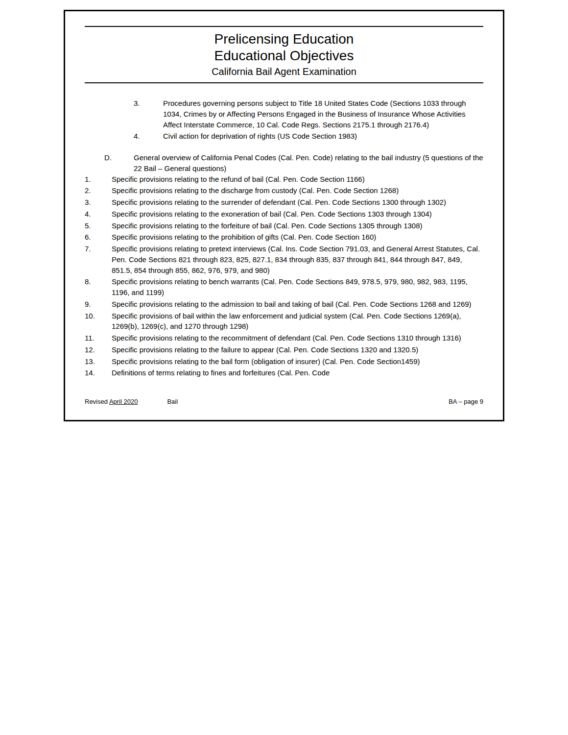Prelicensing Education
Educational Objectives California Bail Agent Examination
3. Procedures governing persons subject to Title 18 United States Code (Sections 1033 through 1034, Crimes by or Affecting Persons Engaged in the Business of Insurance Whose Activities Affect Interstate Commerce, 10 Cal. Code Regs. Sections 2175.1 through 2176.4)
4. Civil action for deprivation of rights (US Code Section 1983)
D. General overview of California Penal Codes (Cal. Pen. Code) relating to the bail industry (5 questions of the 22 Bail – General questions)
1. Specific provisions relating to the refund of bail (Cal. Pen. Code Section 1166)
2. Specific provisions relating to the discharge from custody (Cal. Pen. Code Section 1268)
3. Specific provisions relating to the surrender of defendant (Cal. Pen. Code Sections 1300 through 1302)
4. Specific provisions relating to the exoneration of bail (Cal. Pen. Code Sections 1303 through 1304)
5. Specific provisions relating to the forfeiture of bail (Cal. Pen. Code Sections 1305 through 1308)
6. Specific provisions relating to the prohibition of gifts (Cal. Pen. Code Section 160)
7. Specific provisions relating to pretext interviews (Cal. Ins. Code Section 791.03, and General Arrest Statutes, Cal. Pen. Code Sections 821 through 823, 825, 827.1, 834 through 835, 837 through 841, 844 through 847, 849, 851.5, 854 through 855, 862, 976, 979, and 980)
8. Specific provisions relating to bench warrants (Cal. Pen. Code Sections 849, 978.5, 979, 980, 982, 983, 1195, 1196, and 1199)
9. Specific provisions relating to the admission to bail and taking of bail (Cal. Pen. Code Sections 1268 and 1269)
10. Specific provisions of bail within the law enforcement and judicial system (Cal. Pen. Code Sections 1269(a), 1269(b), 1269(c), and 1270 through 1298)
11. Specific provisions relating to the recommitment of defendant (Cal. Pen. Code Sections 1310 through 1316)
12. Specific provisions relating to the failure to appear (Cal. Pen. Code Sections 1320 and 1320.5)
13. Specific provisions relating to the bail form (obligation of insurer) (Cal. Pen. Code Section1459)
14. Definitions of terms relating to fines and forfeitures (Cal. Pen. Code
Revised April 2020 Bail BA – page 9